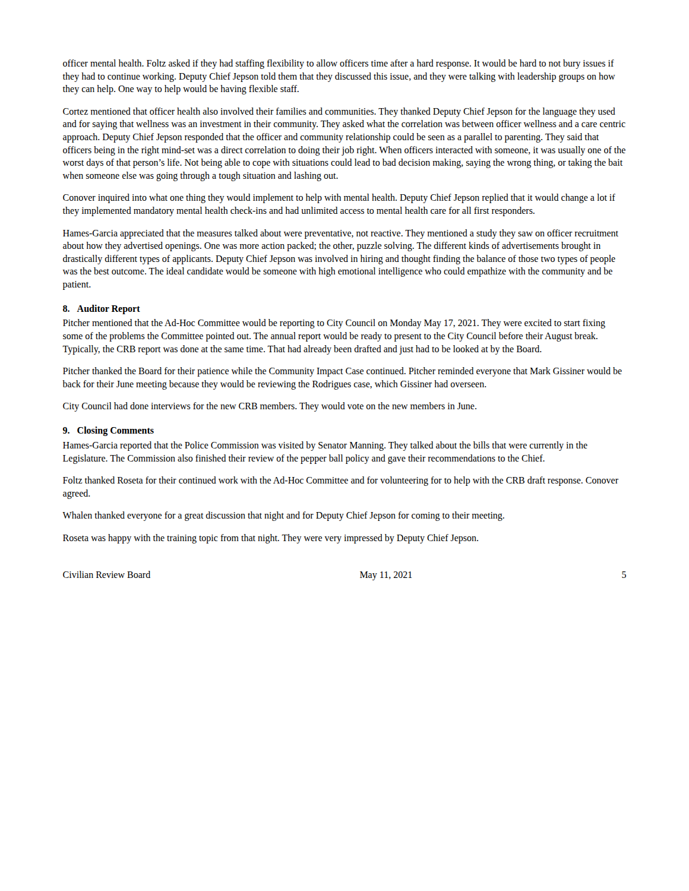officer mental health. Foltz asked if they had staffing flexibility to allow officers time after a hard response. It would be hard to not bury issues if they had to continue working. Deputy Chief Jepson told them that they discussed this issue, and they were talking with leadership groups on how they can help. One way to help would be having flexible staff.
Cortez mentioned that officer health also involved their families and communities. They thanked Deputy Chief Jepson for the language they used and for saying that wellness was an investment in their community. They asked what the correlation was between officer wellness and a care centric approach. Deputy Chief Jepson responded that the officer and community relationship could be seen as a parallel to parenting. They said that officers being in the right mind-set was a direct correlation to doing their job right. When officers interacted with someone, it was usually one of the worst days of that person’s life. Not being able to cope with situations could lead to bad decision making, saying the wrong thing, or taking the bait when someone else was going through a tough situation and lashing out.
Conover inquired into what one thing they would implement to help with mental health. Deputy Chief Jepson replied that it would change a lot if they implemented mandatory mental health check-ins and had unlimited access to mental health care for all first responders.
Hames-Garcia appreciated that the measures talked about were preventative, not reactive. They mentioned a study they saw on officer recruitment about how they advertised openings. One was more action packed; the other, puzzle solving. The different kinds of advertisements brought in drastically different types of applicants. Deputy Chief Jepson was involved in hiring and thought finding the balance of those two types of people was the best outcome. The ideal candidate would be someone with high emotional intelligence who could empathize with the community and be patient.
8. Auditor Report
Pitcher mentioned that the Ad-Hoc Committee would be reporting to City Council on Monday May 17, 2021. They were excited to start fixing some of the problems the Committee pointed out. The annual report would be ready to present to the City Council before their August break. Typically, the CRB report was done at the same time. That had already been drafted and just had to be looked at by the Board.
Pitcher thanked the Board for their patience while the Community Impact Case continued. Pitcher reminded everyone that Mark Gissiner would be back for their June meeting because they would be reviewing the Rodrigues case, which Gissiner had overseen.
City Council had done interviews for the new CRB members. They would vote on the new members in June.
9. Closing Comments
Hames-Garcia reported that the Police Commission was visited by Senator Manning. They talked about the bills that were currently in the Legislature. The Commission also finished their review of the pepper ball policy and gave their recommendations to the Chief.
Foltz thanked Roseta for their continued work with the Ad-Hoc Committee and for volunteering for to help with the CRB draft response. Conover agreed.
Whalen thanked everyone for a great discussion that night and for Deputy Chief Jepson for coming to their meeting.
Roseta was happy with the training topic from that night. They were very impressed by Deputy Chief Jepson.
Civilian Review Board
May 11, 2021
5